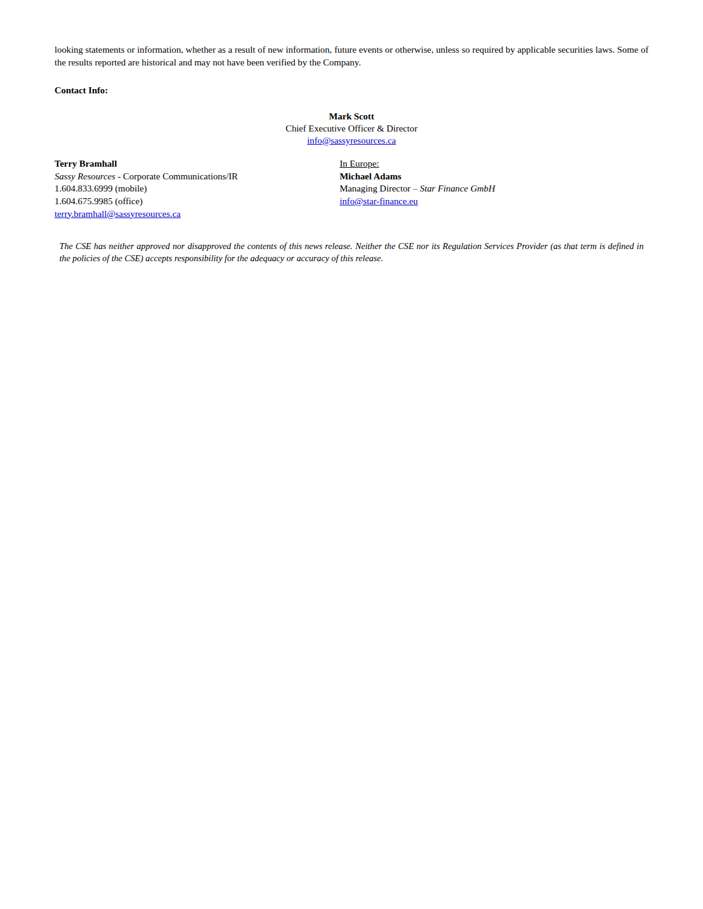looking statements or information, whether as a result of new information, future events or otherwise, unless so required by applicable securities laws. Some of the results reported are historical and may not have been verified by the Company.
Contact Info:
Mark Scott
Chief Executive Officer & Director
info@sassyresources.ca
| Terry Bramhall Sassy Resources - Corporate Communications/IR 1.604.833.6999 (mobile) 1.604.675.9985 (office) terry.bramhall@sassyresources.ca | In Europe: Michael Adams Managing Director – Star Finance GmbH info@star-finance.eu |
The CSE has neither approved nor disapproved the contents of this news release. Neither the CSE nor its Regulation Services Provider (as that term is defined in the policies of the CSE) accepts responsibility for the adequacy or accuracy of this release.